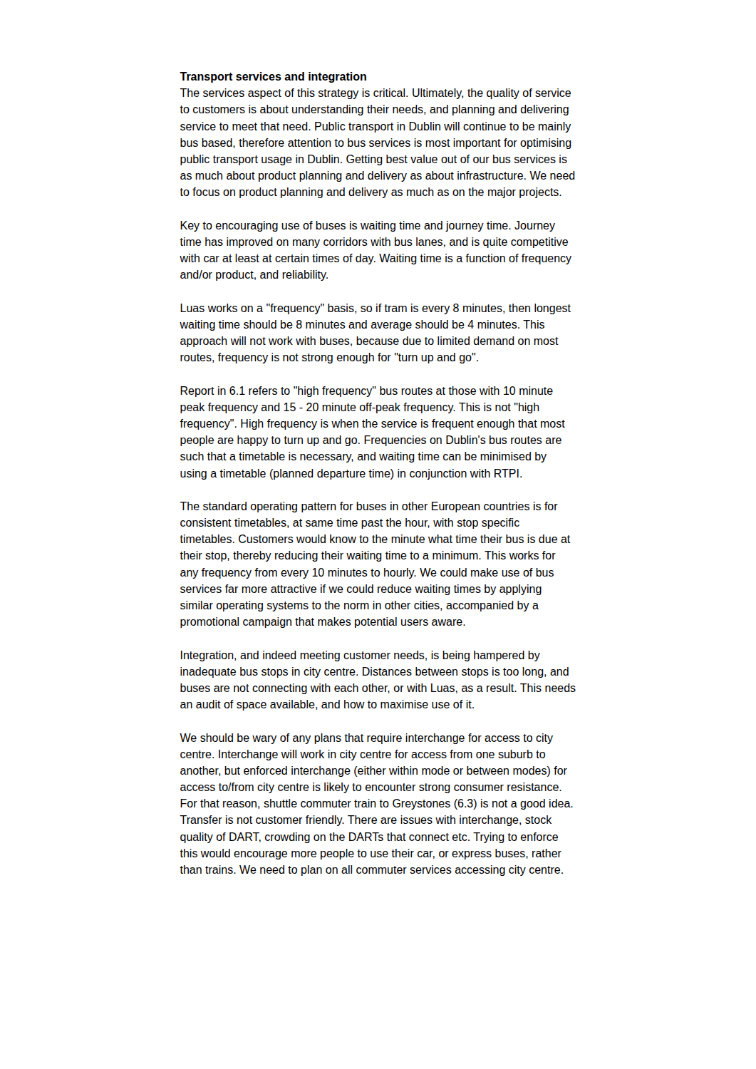Transport services and integration
The services aspect of this strategy is critical. Ultimately, the quality of service to customers is about understanding their needs, and planning and delivering service to meet that need. Public transport in Dublin will continue to be mainly bus based, therefore attention to bus services is most important for optimising public transport usage in Dublin. Getting best value out of our bus services is as much about product planning and delivery as about infrastructure. We need to focus on product planning and delivery as much as on the major projects.
Key to encouraging use of buses is waiting time and journey time. Journey time has improved on many corridors with bus lanes, and is quite competitive with car at least at certain times of day. Waiting time is a function of frequency and/or product, and reliability.
Luas works on a "frequency" basis, so if tram is every 8 minutes, then longest waiting time should be 8 minutes and average should be 4 minutes. This approach will not work with buses, because due to limited demand on most routes, frequency is not strong enough for "turn up and go".
Report in 6.1 refers to "high frequency" bus routes at those with 10 minute peak frequency and 15 - 20 minute off-peak frequency. This is not "high frequency". High frequency is when the service is frequent enough that most people are happy to turn up and go. Frequencies on Dublin's bus routes are such that a timetable is necessary, and waiting time can be minimised by using a timetable (planned departure time) in conjunction with RTPI.
The standard operating pattern for buses in other European countries is for consistent timetables, at same time past the hour, with stop specific timetables. Customers would know to the minute what time their bus is due at their stop, thereby reducing their waiting time to a minimum. This works for any frequency from every 10 minutes to hourly. We could make use of bus services far more attractive if we could reduce waiting times by applying similar operating systems to the norm in other cities, accompanied by a promotional campaign that makes potential users aware.
Integration, and indeed meeting customer needs, is being hampered by inadequate bus stops in city centre. Distances between stops is too long, and buses are not connecting with each other, or with Luas, as a result. This needs an audit of space available, and how to maximise use of it.
We should be wary of any plans that require interchange for access to city centre. Interchange will work in city centre for access from one suburb to another, but enforced interchange (either within mode or between modes) for access to/from city centre is likely to encounter strong consumer resistance. For that reason, shuttle commuter train to Greystones (6.3) is not a good idea. Transfer is not customer friendly. There are issues with interchange, stock quality of DART, crowding on the DARTs that connect etc. Trying to enforce this would encourage more people to use their car, or express buses, rather than trains. We need to plan on all commuter services accessing city centre.